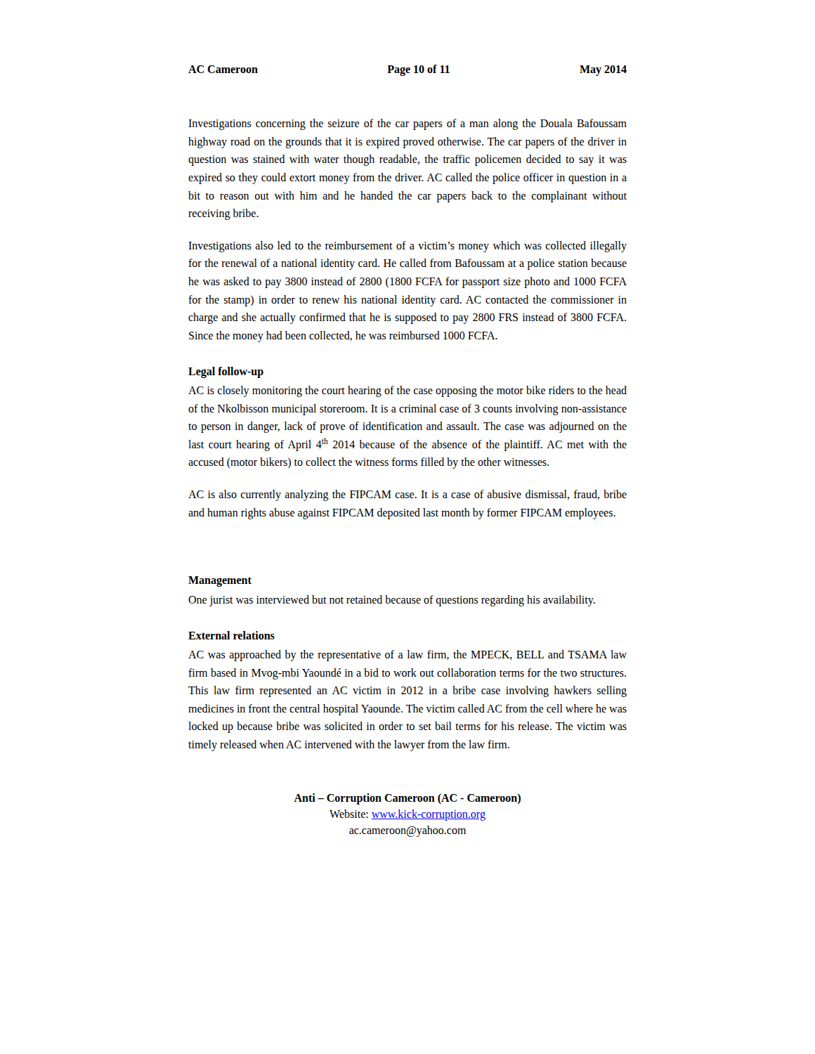AC Cameroon Page 10 of 11 May 2014
Investigations concerning the seizure of the car papers of a man along the Douala Bafoussam highway road on the grounds that it is expired proved otherwise. The car papers of the driver in question was stained with water though readable, the traffic policemen decided to say it was expired so they could extort money from the driver. AC called the police officer in question in a bit to reason out with him and he handed the car papers back to the complainant without receiving bribe.
Investigations also led to the reimbursement of a victim’s money which was collected illegally for the renewal of a national identity card. He called from Bafoussam at a police station because he was asked to pay 3800 instead of 2800 (1800 FCFA for passport size photo and 1000 FCFA for the stamp) in order to renew his national identity card. AC contacted the commissioner in charge and she actually confirmed that he is supposed to pay 2800 FRS instead of 3800 FCFA. Since the money had been collected, he was reimbursed 1000 FCFA.
Legal follow-up
AC is closely monitoring the court hearing of the case opposing the motor bike riders to the head of the Nkolbisson municipal storeroom. It is a criminal case of 3 counts involving non-assistance to person in danger, lack of prove of identification and assault. The case was adjourned on the last court hearing of April 4th 2014 because of the absence of the plaintiff. AC met with the accused (motor bikers) to collect the witness forms filled by the other witnesses.
AC is also currently analyzing the FIPCAM case. It is a case of abusive dismissal, fraud, bribe and human rights abuse against FIPCAM deposited last month by former FIPCAM employees.
Management
One jurist was interviewed but not retained because of questions regarding his availability.
External relations
AC was approached by the representative of a law firm, the MPECK, BELL and TSAMA law firm based in Mvog-mbi Yaoundé in a bid to work out collaboration terms for the two structures. This law firm represented an AC victim in 2012 in a bribe case involving hawkers selling medicines in front the central hospital Yaounde. The victim called AC from the cell where he was locked up because bribe was solicited in order to set bail terms for his release. The victim was timely released when AC intervened with the lawyer from the law firm.
Anti – Corruption Cameroon (AC - Cameroon)
Website: www.kick-corruption.org
ac.cameroon@yahoo.com